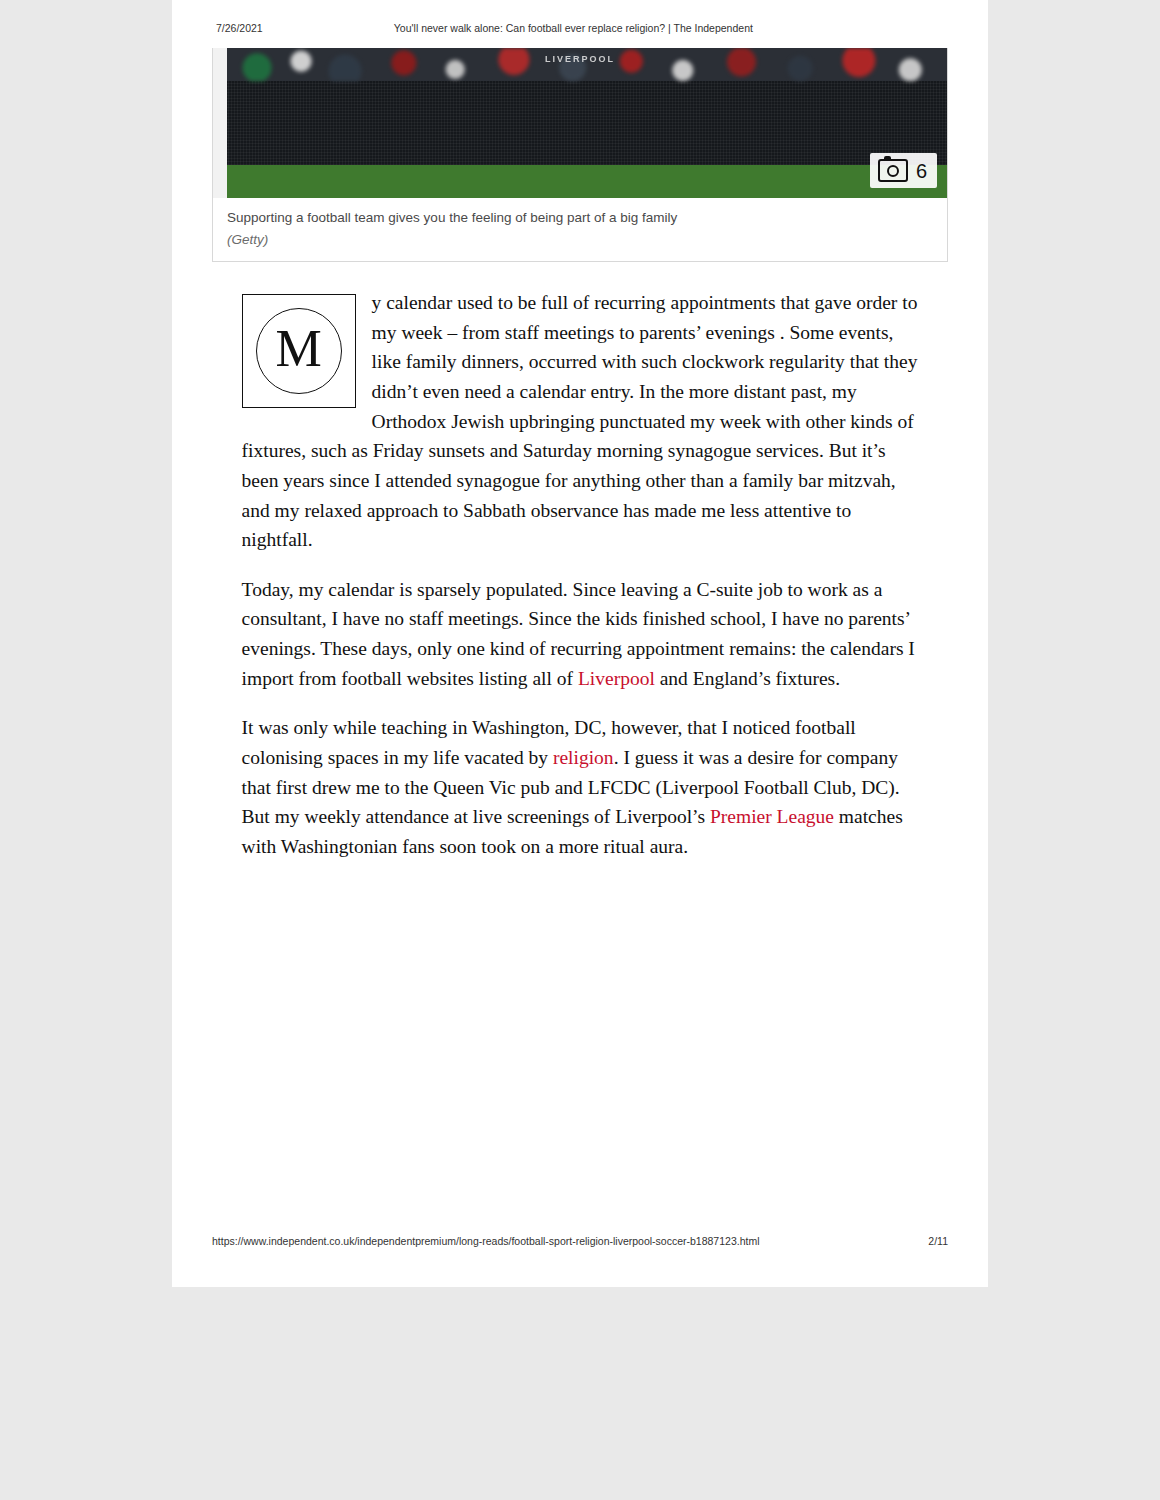7/26/2021 You'll never walk alone: Can football ever replace religion? | The Independent
LIVERPOOL
6
Supporting a football team gives you the feeling of being part of a big family (Getty)
M y calendar used to be full of recurring appointments that gave order to my week – from staff meetings to parents’ evenings . Some events, like family dinners, occurred with such clockwork regularity that they didn’t even need a calendar entry. In the more distant past, my Orthodox Jewish upbringing punctuated my week with other kinds of fixtures, such as Friday sunsets and Saturday morning synagogue services. But it’s been years since I attended synagogue for anything other than a family bar mitzvah, and my relaxed approach to Sabbath observance has made me less attentive to nightfall.
Today, my calendar is sparsely populated. Since leaving a C-suite job to work as a consultant, I have no staff meetings. Since the kids finished school, I have no parents’ evenings. These days, only one kind of recurring appointment remains: the calendars I import from football websites listing all of Liverpool and England’s fixtures.
It was only while teaching in Washington, DC, however, that I noticed football colonising spaces in my life vacated by religion. I guess it was a desire for company that first drew me to the Queen Vic pub and LFCDC (Liverpool Football Club, DC). But my weekly attendance at live screenings of Liverpool’s Premier League matches with Washingtonian fans soon took on a more ritual aura.
The Queen Vic
https://www.independent.co.uk/independentpremium/long-reads/football-sport-religion-liverpool-soccer-b1887123.html 2/11